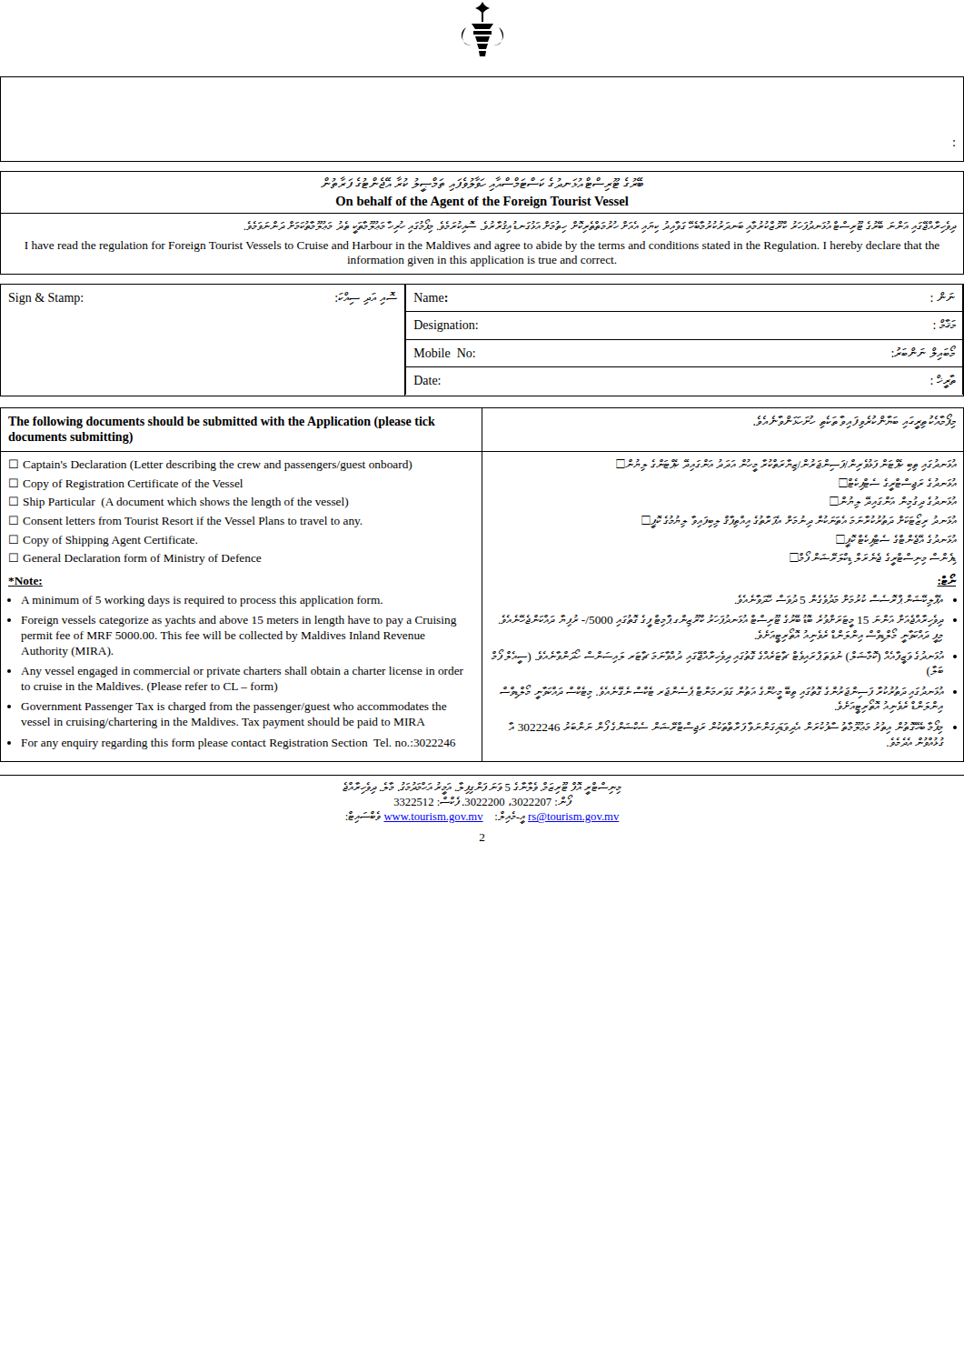:
ބޭރުގެ ޓޫރިސްޓް އުޅަނދުގެ ކަސްޓަމްސްއާއި ހަވާލުވެފައި ތަމްޞީލު ކުރާ އޭޖެންޓުގެ ފަރާތުން
On behalf of the Agent of the Foreign Tourist Vessel
ދިވެހިރާއްޖޭގައި އަންނަ ބޭރުގެ ޓޫރިސްޓް އުޅަނދުފަހަރު ކްރޫޒްކުރުމާއި ބަނދަރުކުރުމާބެހޭ ގަވާއިދު ކިޔައި އެއަށް ހުރުމަތްތެރިކޮށް ހިތުމަށް އަޅުގަނޑު އިޤުރާރުވެ، ސޮއިކުރަމެވެ. މިފޯމުގައި ހުރިހާ މަޢުލޫމާތަކީ ތެދު މަޢުލޫމާތުކަމަށް ދަންނަވަމެވެ.
I have read the regulation for Foreign Tourist Vessels to Cruise and Harbour in the Maldives and agree to abide by the terms and conditions stated in the Regulation. I hereby declare that the information given in this application is true and correct.
| Sign & Stamp: ސޮއި އަދި ސިއްކަ: | / Name : ނަން : / / Designation: މަޤާމް : / / Mobile No: މޯބައިލް ނަންބަރު: / / Date: ތާރީޚް : / |
The following documents should be submitted with the Application (please tick documents submitting)
މިފޯމާއެކު ތިރީގައި ބަޔާންކުރެވިފައިވާ ތަކެތި ހުށަހަޅަންވާނެއެވެ.
Captain's Declaration (Letter describing the crew and passengers/guest onboard)
Copy of Registration Certificate of the Vessel
Ship Particular (A document which shows the length of the vessel)
Consent letters from Tourist Resort if the Vessel Plans to travel to any.
Copy of Shipping Agent Certificate.
General Declaration form of Ministry of Defence
*Note:
A minimum of 5 working days is required to process this application form.
Foreign vessels categorize as yachts and above 15 meters in length have to pay a Cruising permit fee of MRF 5000.00. This fee will be collected by Maldives Inland Revenue Authority (MIRA).
Any vessel engaged in commercial or private charters shall obtain a charter license in order to cruise in the Maldives. (Please refer to CL – form)
Government Passenger Tax is charged from the passenger/guest who accommodates the vessel in cruising/chartering in the Maldives. Tax payment should be paid to MIRA
For any enquiry regarding this form please contact Registration Section Tel. no.:3022246
އުޅަނދުގައި ތިބި ކެޕްޓަން ފަޅުވެރިން/ފަސިންޖަރުން/ޒިޔާރަތްކުރާ މީހުން އަދަދު އަންގައިދޭ ކެޕްޓަންގެ ލިޔުން
އުޅަނދުގެ ރަޖިސްޓްރީގެ ސެޓްފިކެޓް
އުޅަނދުގެ ދިގުމިން އަންގައިދޭ ލިޔުން
އުޅަނދު ރިޒޯޓަކަށް ދަތުރުކުރާނަމަ އެތަނަކުން ދިނުމަށް އެފަރާތުގެ އިއްތިފާޤް ލިބިފައިވާ ލިޔުމުގެ ކޮޕީ
އުޅަނދުގެ އޭޖެންޓްގެ ސެޓްފިކެޓް ކޮޕީ
ޑިފެންސް މިނިސްޓްރީގެ ޖެނެރަލް ޑިކްލަރޭޝަން ފޯމް
ނޯޓް:
އެޕްލިކޭޝަން ޕްރޮސެސް ކުރުމަށް މަދުވެގެން 5 ދުވަސް ހޭދަވާނެއެވެ.
ދިވެހިރާއްޖެއަށް އަންނަ 15 މީޓަރަށްވުރެ ބޮޑު ބޭރުގެ ޓޫރިސްޓް އުޅަނދުފަހަރު ކްރޫޒިންގ ޕާމިޓް ފީގެ ގޮތުގައި 5000/- ރުފިޔާ ދައްކަންޖެހޭނެއެވެ. މިފީ ދައްކަވާނީ މޯލްޑިވްސް އިންލަންޑް ރެވެނިއު އޮތޯރިޓީއަށެވެ.
އުޅަނދުގެ ވަޒީފާއެއް (ކޮމާޝަލް) ނުވަތަ ޕްރައިވެޓް ޗާޓަރެއްގެ ގޮތުގައި ދިވެހިރާއްޖޭގައި ދުއްވާނަމަ ޗާޓަރ ލައިސަންސް ހޯދަންވާނެއެވެ. (ސީއެލް ފޯމް ބަލާ)
އުޅަނދުގައި ދަތުރުކުރާ ފަސިންޖަރުންގެ ގޮތުގައި ތިބޭ މީހުންގެ އަތުން ގަވަރމަންޓް ޕެސެންޖަރ ޓެކްސް ނެގޭނެއެވެ. މިޓެކްސް ދައްކަވާނީ މޯލްޑިވްސް އިންލަންޑް ރެވެނިއު އޮތޯރިޓީއަށެވެ.
މިފޯމާ ބެހޭގޮތުން އިތުރު މަޢުލޫމާތު ސާފުކުރަން އެދިވަޑައިގަންނަވާ ފަރާތްތަކުން ރަޖިސްޓްރޭޝަން ސެކްޝަންގެ ފޯން ނަންބަރު 3022246 އާ ގުޅުއްވުން އެދެމެވެ.
މިނިސްޓްރީ އޮފް ޓޫރިޒަމް، ވެލާނާގެ 5 ވަނަ ފަންގިފިލާ، އަމީރު އަޙްމަދުމަގު، މާލެ، ދިވެހިރާއްޖެ
ފޯން: 3022207، 3022200، ފެކްސް: 3322512
ވެބްސައިޓް: www.tourism.gov.mv އީ-މެއިލް: rs@tourism.gov.mv
2